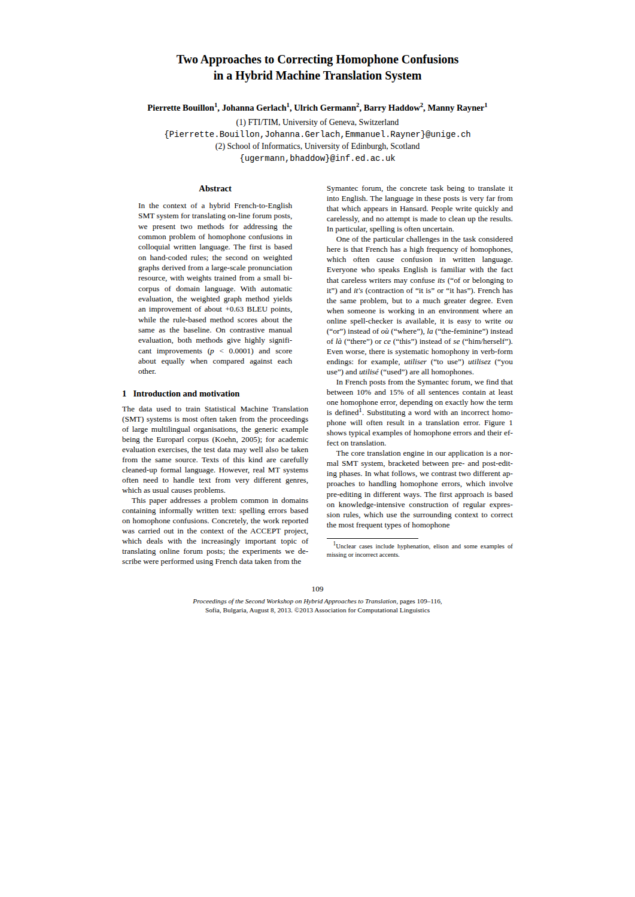Two Approaches to Correcting Homophone Confusions
in a Hybrid Machine Translation System
Pierrette Bouillon1, Johanna Gerlach1, Ulrich Germann2, Barry Haddow2, Manny Rayner1
(1) FTI/TIM, University of Geneva, Switzerland
{Pierrette.Bouillon,Johanna.Gerlach,Emmanuel.Rayner}@unige.ch
(2) School of Informatics, University of Edinburgh, Scotland
{ugermann,bhaddow}@inf.ed.ac.uk
Abstract
In the context of a hybrid French-to-English SMT system for translating on-line forum posts, we present two methods for addressing the common problem of homophone confusions in colloquial written language. The first is based on hand-coded rules; the second on weighted graphs derived from a large-scale pronunciation resource, with weights trained from a small bicorpus of domain language. With automatic evaluation, the weighted graph method yields an improvement of about +0.63 BLEU points, while the rule-based method scores about the same as the baseline. On contrastive manual evaluation, both methods give highly significant improvements (p < 0.0001) and score about equally when compared against each other.
1 Introduction and motivation
The data used to train Statistical Machine Translation (SMT) systems is most often taken from the proceedings of large multilingual organisations, the generic example being the Europarl corpus (Koehn, 2005); for academic evaluation exercises, the test data may well also be taken from the same source. Texts of this kind are carefully cleaned-up formal language. However, real MT systems often need to handle text from very different genres, which as usual causes problems.
This paper addresses a problem common in domains containing informally written text: spelling errors based on homophone confusions. Concretely, the work reported was carried out in the context of the ACCEPT project, which deals with the increasingly important topic of translating online forum posts; the experiments we describe were performed using French data taken from the
Symantec forum, the concrete task being to translate it into English. The language in these posts is very far from that which appears in Hansard. People write quickly and carelessly, and no attempt is made to clean up the results. In particular, spelling is often uncertain.
One of the particular challenges in the task considered here is that French has a high frequency of homophones, which often cause confusion in written language. Everyone who speaks English is familiar with the fact that careless writers may confuse its (“of or belonging to it”) and it's (contraction of “it is” or “it has”). French has the same problem, but to a much greater degree. Even when someone is working in an environment where an online spell-checker is available, it is easy to write ou (“or”) instead of où (“where”), la (“the-feminine”) instead of là (“there”) or ce (“this”) instead of se (“him/herself”). Even worse, there is systematic homophony in verb-form endings: for example, utiliser (“to use”) utilisez (“you use”) and utilisé (“used”) are all homophones.
In French posts from the Symantec forum, we find that between 10% and 15% of all sentences contain at least one homophone error, depending on exactly how the term is defined1. Substituting a word with an incorrect homophone will often result in a translation error. Figure 1 shows typical examples of homophone errors and their effect on translation.
The core translation engine in our application is a normal SMT system, bracketed between pre- and post-editing phases. In what follows, we contrast two different approaches to handling homophone errors, which involve pre-editing in different ways. The first approach is based on knowledge-intensive construction of regular expression rules, which use the surrounding context to correct the most frequent types of homophone
1Unclear cases include hyphenation, elison and some examples of missing or incorrect accents.
109
Proceedings of the Second Workshop on Hybrid Approaches to Translation, pages 109–116,
Sofia, Bulgaria, August 8, 2013. ©2013 Association for Computational Linguistics